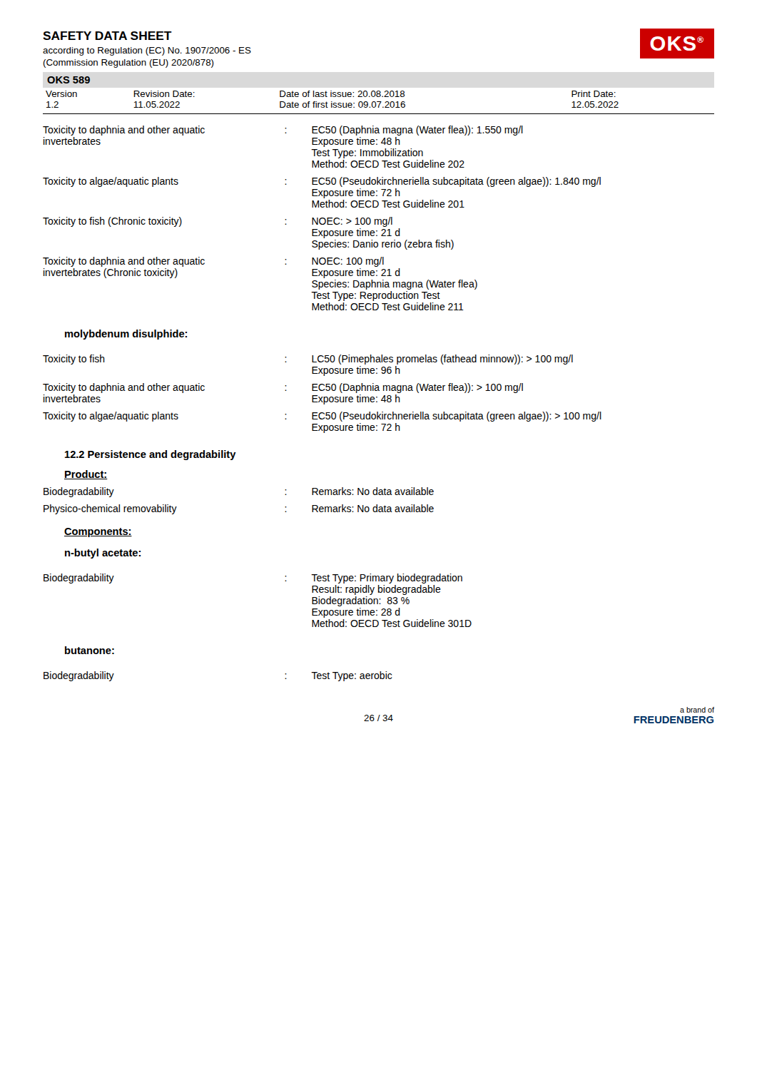OKS®
SAFETY DATA SHEET
according to Regulation (EC) No. 1907/2006 - ES
(Commission Regulation (EU) 2020/878)
OKS 589
| Version 1.2 | Revision Date: 11.05.2022 | Date of last issue: 20.08.2018 Date of first issue: 09.07.2016 | Print Date: 12.05.2022 |
| Toxicity to daphnia and other aquatic invertebrates | : | EC50 (Daphnia magna (Water flea)): 1.550 mg/l Exposure time: 48 h Test Type: Immobilization Method: OECD Test Guideline 202 |
| Toxicity to algae/aquatic plants | : | EC50 (Pseudokirchneriella subcapitata (green algae)): 1.840 mg/l Exposure time: 72 h Method: OECD Test Guideline 201 |
| Toxicity to fish (Chronic toxicity) | : | NOEC: > 100 mg/l Exposure time: 21 d Species: Danio rerio (zebra fish) |
| Toxicity to daphnia and other aquatic invertebrates (Chronic toxicity) | : | NOEC: 100 mg/l Exposure time: 21 d Species: Daphnia magna (Water flea) Test Type: Reproduction Test Method: OECD Test Guideline 211 |
molybdenum disulphide:
| Toxicity to fish | : | LC50 (Pimephales promelas (fathead minnow)): > 100 mg/l Exposure time: 96 h |
| Toxicity to daphnia and other aquatic invertebrates | : | EC50 (Daphnia magna (Water flea)): > 100 mg/l Exposure time: 48 h |
| Toxicity to algae/aquatic plants | : | EC50 (Pseudokirchneriella subcapitata (green algae)): > 100 mg/l Exposure time: 72 h |
12.2 Persistence and degradability
Product:
| Biodegradability | : | Remarks: No data available |
| Physico-chemical removability | : | Remarks: No data available |
Components:
n-butyl acetate:
| Biodegradability | : | Test Type: Primary biodegradation Result: rapidly biodegradable Biodegradation: 83 % Exposure time: 28 d Method: OECD Test Guideline 301D |
butanone:
| Biodegradability | : | Test Type: aerobic |
26 / 34
a brand of
FREUDENBERG